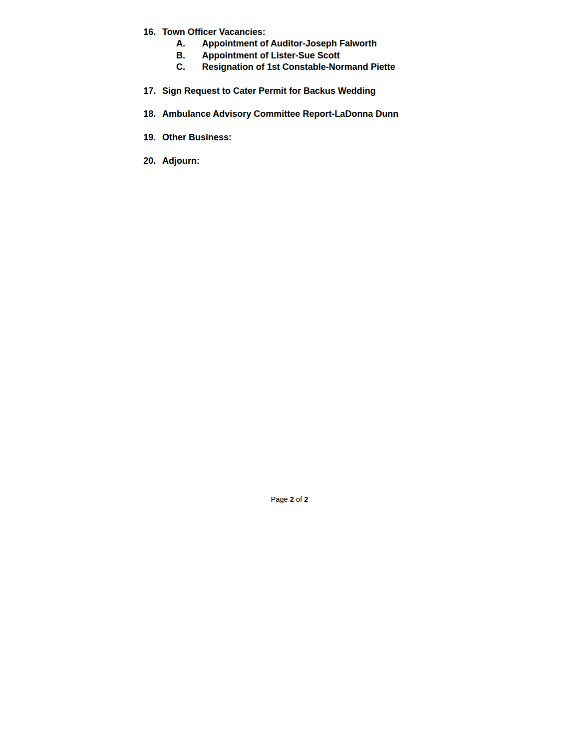Town Officer Vacancies:
Appointment of Auditor-Joseph Falworth
Appointment of Lister-Sue Scott
Resignation of 1st Constable-Normand Piette
Sign Request to Cater Permit for Backus Wedding
Ambulance Advisory Committee Report-LaDonna Dunn
Other Business:
Adjourn:
Page 2 of 2